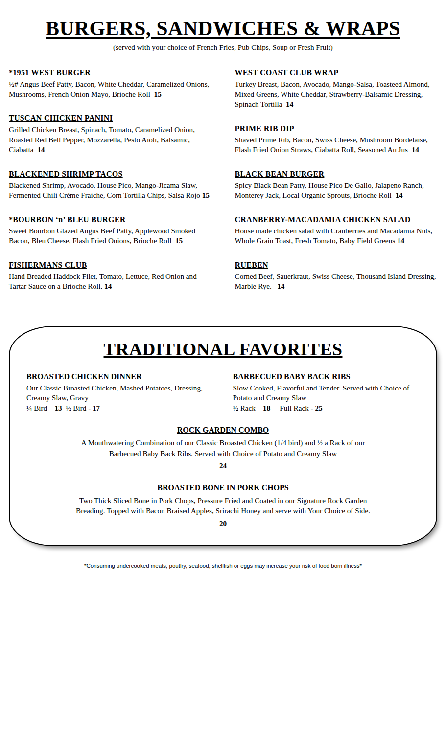BURGERS, SANDWICHES & WRAPS
(served with your choice of French Fries, Pub Chips, Soup or Fresh Fruit)
*1951 WEST BURGER
½# Angus Beef Patty, Bacon, White Cheddar, Caramelized Onions, Mushrooms, French Onion Mayo, Brioche Roll 15
TUSCAN CHICKEN PANINI
Grilled Chicken Breast, Spinach, Tomato, Caramelized Onion, Roasted Red Bell Pepper, Mozzarella, Pesto Aioli, Balsamic, Ciabatta 14
BLACKENED SHRIMP TACOS
Blackened Shrimp, Avocado, House Pico, Mango-Jicama Slaw, Fermented Chili Crème Fraiche, Corn Tortilla Chips, Salsa Rojo 15
*BOURBON ‘n’ BLEU BURGER
Sweet Bourbon Glazed Angus Beef Patty, Applewood Smoked Bacon, Bleu Cheese, Flash Fried Onions, Brioche Roll 15
FISHERMANS CLUB
Hand Breaded Haddock Filet, Tomato, Lettuce, Red Onion and Tartar Sauce on a Brioche Roll. 14
WEST COAST CLUB WRAP
Turkey Breast, Bacon, Avocado, Mango-Salsa, Toasteed Almond, Mixed Greens, White Cheddar, Strawberry-Balsamic Dressing, Spinach Tortilla 14
PRIME RIB DIP
Shaved Prime Rib, Bacon, Swiss Cheese, Mushroom Bordelaise, Flash Fried Onion Straws, Ciabatta Roll, Seasoned Au Jus 14
BLACK BEAN BURGER
Spicy Black Bean Patty, House Pico De Gallo, Jalapeno Ranch, Monterey Jack, Local Organic Sprouts, Brioche Roll 14
CRANBERRY-MACADAMIA CHICKEN SALAD
House made chicken salad with Cranberries and Macadamia Nuts, Whole Grain Toast, Fresh Tomato, Baby Field Greens 14
RUEBEN
Corned Beef, Sauerkraut, Swiss Cheese, Thousand Island Dressing, Marble Rye. 14
TRADITIONAL FAVORITES
BROASTED CHICKEN DINNER
Our Classic Broasted Chicken, Mashed Potatoes, Dressing, Creamy Slaw, Gravy
¼ Bird – 13 ½ Bird - 17
BARBECUED BABY BACK RIBS
Slow Cooked, Flavorful and Tender. Served with Choice of Potato and Creamy Slaw
½ Rack – 18 Full Rack - 25
ROCK GARDEN COMBO
A Mouthwatering Combination of our Classic Broasted Chicken (1/4 bird) and ½ a Rack of our Barbecued Baby Back Ribs. Served with Choice of Potato and Creamy Slaw 24
BROASTED BONE IN PORK CHOPS
Two Thick Sliced Bone in Pork Chops, Pressure Fried and Coated in our Signature Rock Garden Breading. Topped with Bacon Braised Apples, Srirachi Honey and serve with Your Choice of Side. 20
*Consuming undercooked meats, poutlry, seafood, shellfish or eggs may increase your risk of food born illness*